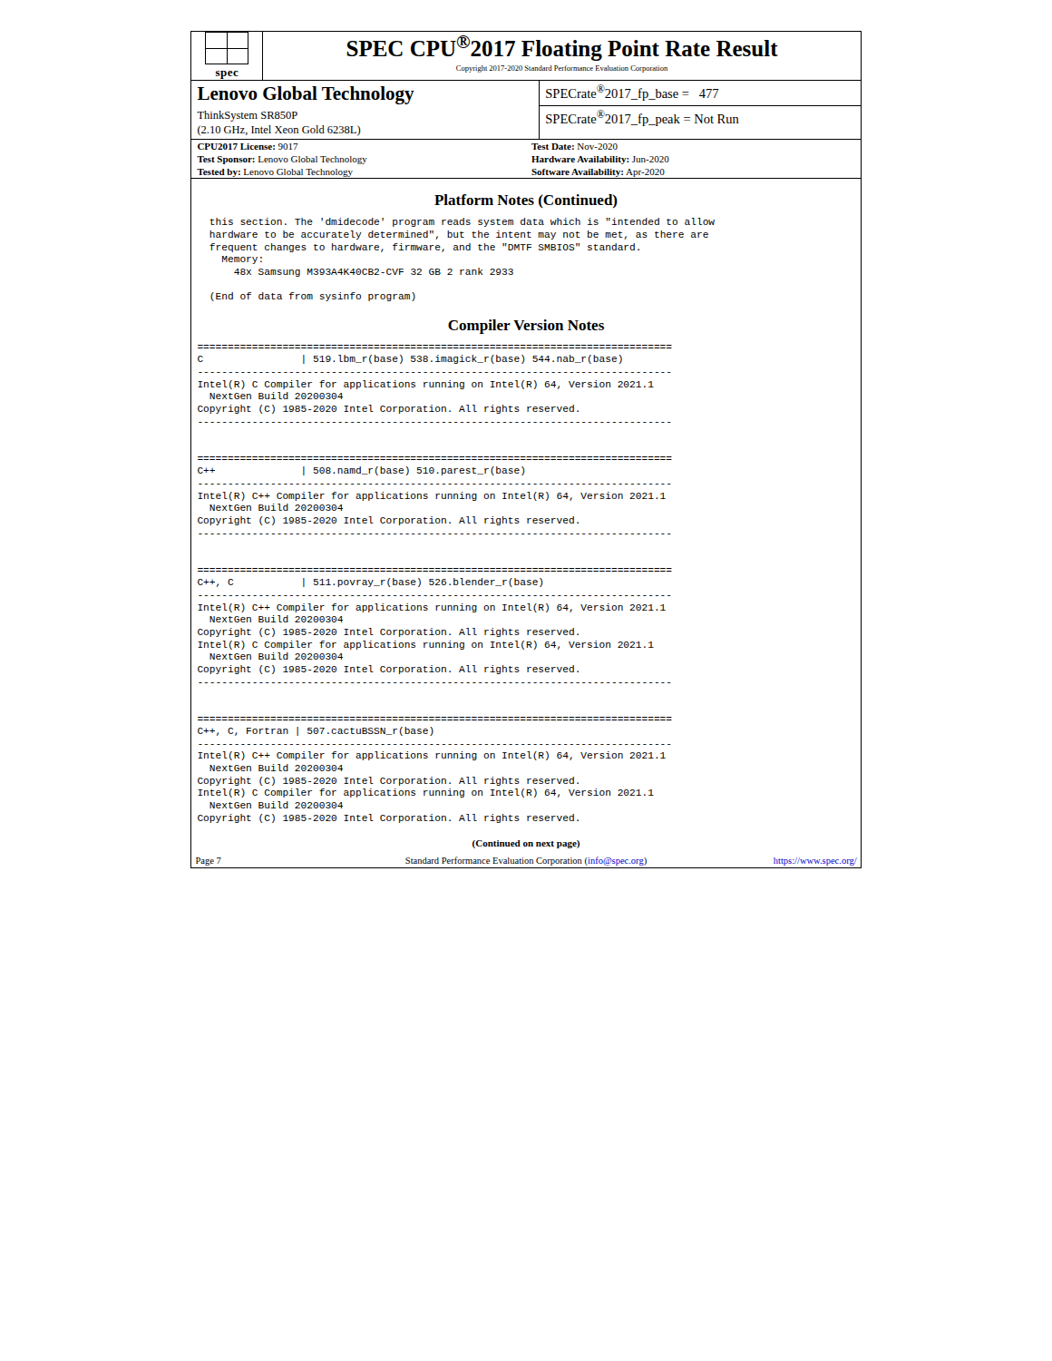| spec | SPEC CPU ® 2017 Floating Point Rate Result Copyright 2017-2020 Standard Performance Evaluation Corporation |
| Lenovo Global Technology | SPECrate ® 2017_fp_base = 477 |
| ThinkSystem SR850P (2.10 GHz, Intel Xeon Gold 6238L) | SPECrate ® 2017_fp_peak = Not Run |
| CPU2017 License: 9017 | Test Date: Nov-2020 |
| Test Sponsor: Lenovo Global Technology | Hardware Availability: Jun-2020 |
| Tested by: Lenovo Global Technology | Software Availability: Apr-2020 |
Platform Notes (Continued)
  this section. The 'dmidecode' program reads system data which is "intended to allow
  hardware to be accurately determined", but the intent may not be met, as there are
  frequent changes to hardware, firmware, and the "DMTF SMBIOS" standard.
    Memory:
      48x Samsung M393A4K40CB2-CVF 32 GB 2 rank 2933

  (End of data from sysinfo program)
Compiler Version Notes
==============================================================================
C                | 519.lbm_r(base) 538.imagick_r(base) 544.nab_r(base)
------------------------------------------------------------------------------
Intel(R) C Compiler for applications running on Intel(R) 64, Version 2021.1
  NextGen Build 20200304
Copyright (C) 1985-2020 Intel Corporation. All rights reserved.
------------------------------------------------------------------------------


==============================================================================
C++              | 508.namd_r(base) 510.parest_r(base)
------------------------------------------------------------------------------
Intel(R) C++ Compiler for applications running on Intel(R) 64, Version 2021.1
  NextGen Build 20200304
Copyright (C) 1985-2020 Intel Corporation. All rights reserved.
------------------------------------------------------------------------------


==============================================================================
C++, C           | 511.povray_r(base) 526.blender_r(base)
------------------------------------------------------------------------------
Intel(R) C++ Compiler for applications running on Intel(R) 64, Version 2021.1
  NextGen Build 20200304
Copyright (C) 1985-2020 Intel Corporation. All rights reserved.
Intel(R) C Compiler for applications running on Intel(R) 64, Version 2021.1
  NextGen Build 20200304
Copyright (C) 1985-2020 Intel Corporation. All rights reserved.
------------------------------------------------------------------------------


==============================================================================
C++, C, Fortran | 507.cactuBSSN_r(base)
------------------------------------------------------------------------------
Intel(R) C++ Compiler for applications running on Intel(R) 64, Version 2021.1
  NextGen Build 20200304
Copyright (C) 1985-2020 Intel Corporation. All rights reserved.
Intel(R) C Compiler for applications running on Intel(R) 64, Version 2021.1
  NextGen Build 20200304
Copyright (C) 1985-2020 Intel Corporation. All rights reserved.
(Continued on next page)
| Page 7 | Standard Performance Evaluation Corporation ( info@spec.org ) | https://www.spec.org/ |